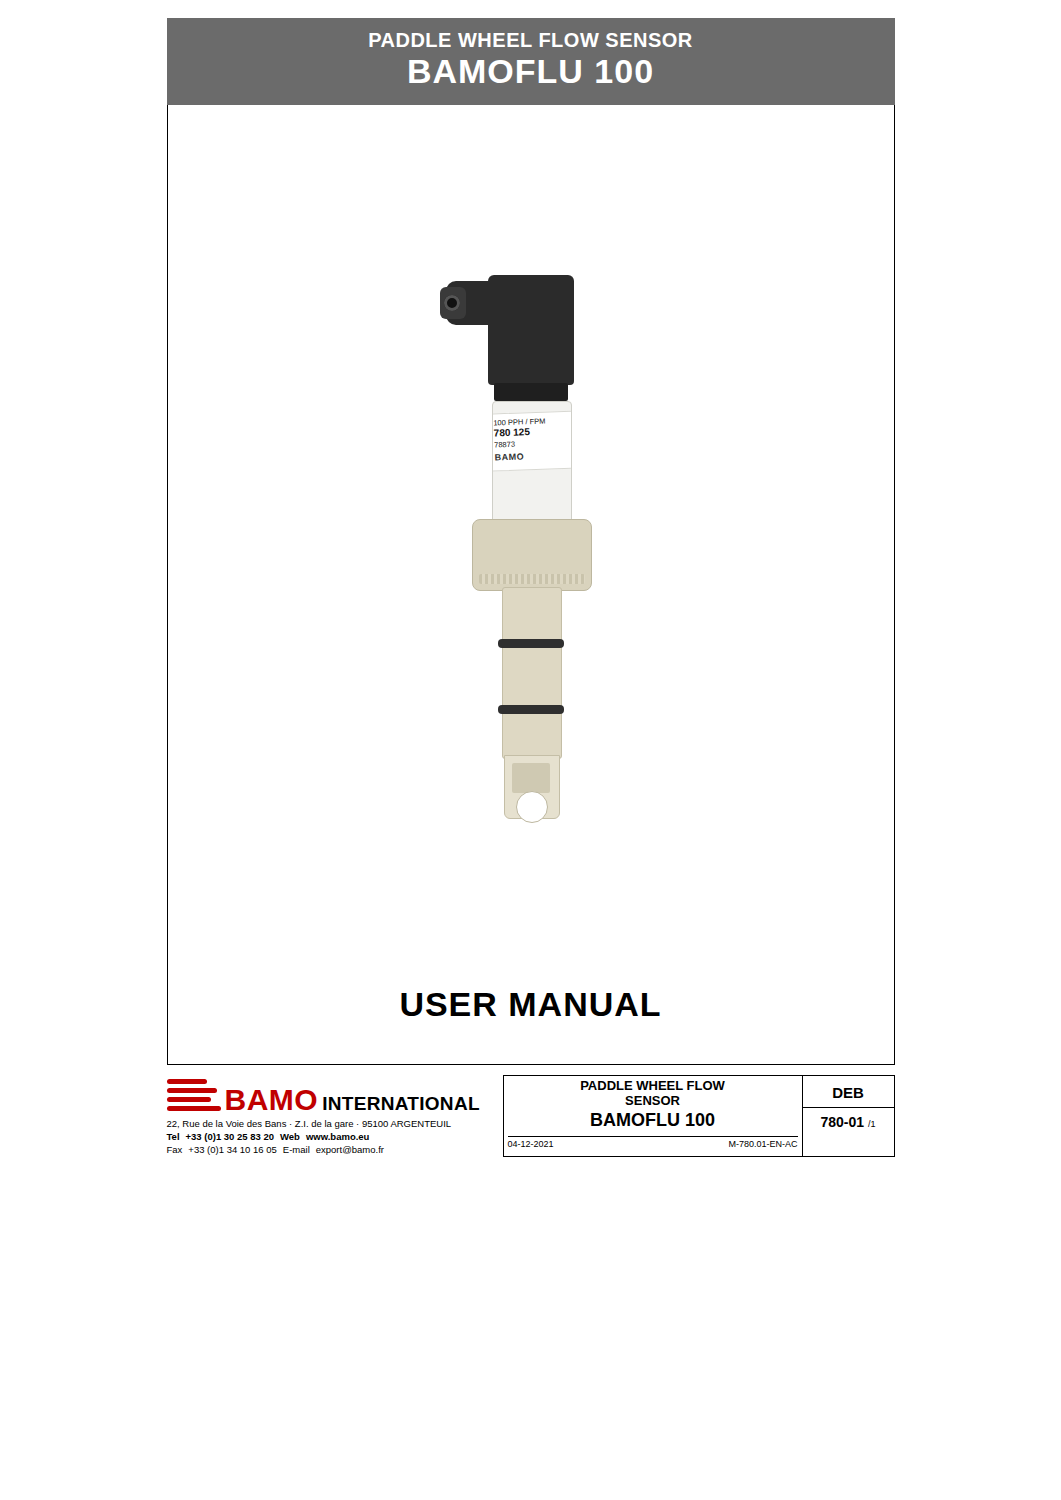PADDLE WHEEL FLOW SENSOR
BAMOFLU 100
100 PPH / FPM
780 125
78873
BAMO
USER MANUAL
BAMO
INTERNATIONAL
22, Rue de la Voie des Bans · Z.I. de la gare · 95100 ARGENTEUIL
Tel +33 (0)1 30 25 83 20 Web www.bamo.eu
Fax +33 (0)1 34 10 16 05 E-mail export@bamo.fr
PADDLE WHEEL FLOW
SENSOR
BAMOFLU 100
04-12-2021 M-780.01-EN-AC
DEB
780-01 /1